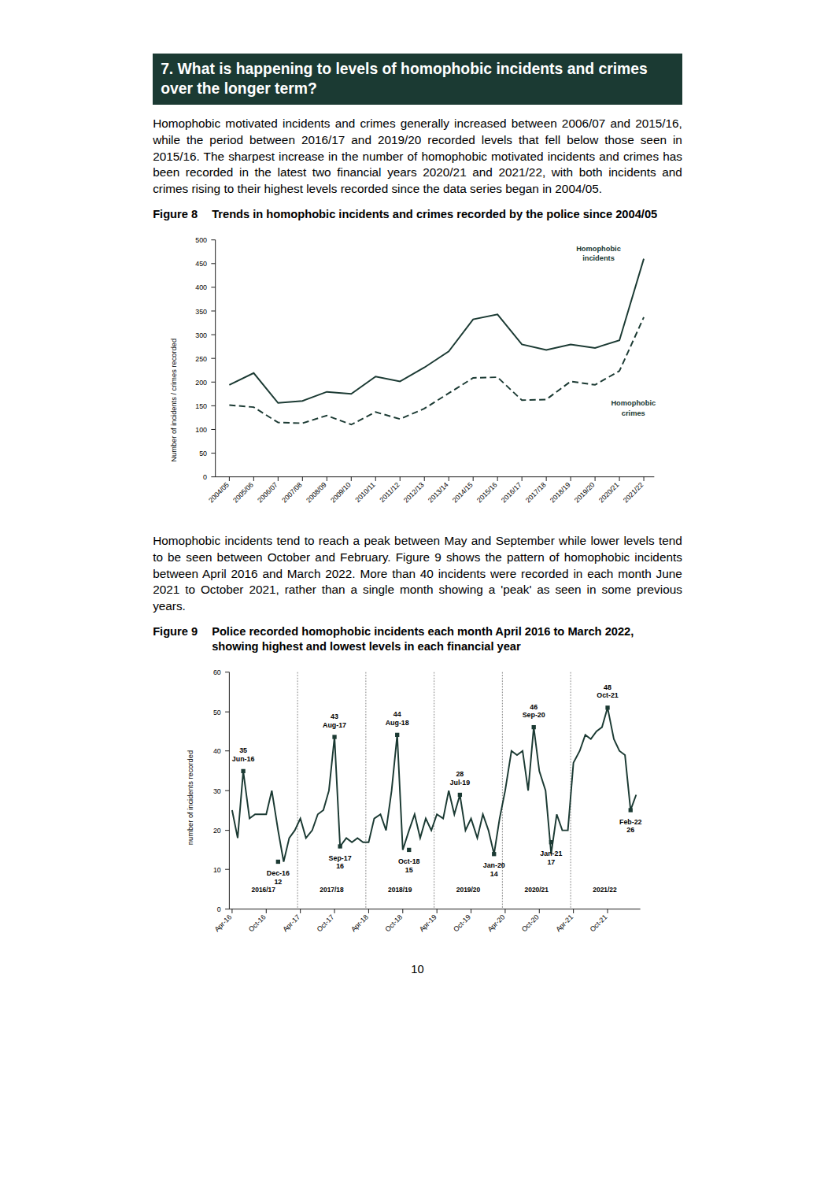7. What is happening to levels of homophobic incidents and crimes over the longer term?
Homophobic motivated incidents and crimes generally increased between 2006/07 and 2015/16, while the period between 2016/17 and 2019/20 recorded levels that fell below those seen in 2015/16. The sharpest increase in the number of homophobic motivated incidents and crimes has been recorded in the latest two financial years 2020/21 and 2021/22, with both incidents and crimes rising to their highest levels recorded since the data series began in 2004/05.
Figure 8 Trends in homophobic incidents and crimes recorded by the police since 2004/05
0 50 100 150 200 250 300 350 400 450 500 Number of incidents / crimes recorded 2004/05 2005/06 2006/07 2007/08 2008/09 2009/10 2010/11 2011/12 2012/13 2013/14 2014/15 2015/16 2016/17 2017/18 2018/19 2019/20 2020/21 2021/22 Homophobic incidents Homophobic crimes
Homophobic incidents tend to reach a peak between May and September while lower levels tend to be seen between October and February. Figure 9 shows the pattern of homophobic incidents between April 2016 and March 2022. More than 40 incidents were recorded in each month June 2021 to October 2021, rather than a single month showing a 'peak' as seen in some previous years.
Figure 9 Police recorded homophobic incidents each month April 2016 to March 2022, showing highest and lowest levels in each financial year
0 10 20 30 40 50 60 number of incidents recorded 2016/17 2017/18 2018/19 2019/20 2020/21 2021/22 Jun-16 35 Dec-16 12 Aug-17 43 Sep-17 16 Aug-18 44 Oct-18 15 Jul-19 28 Jan-20 14 Sep-20 46 Jan-21 17 Oct-21 48 Feb-22 26 Apr-16 Oct-16 Apr-17 Oct-17 Apr-18 Oct-18 Apr-19 Oct-19 Apr-20 Oct-20 Apr-21 Oct-21
10